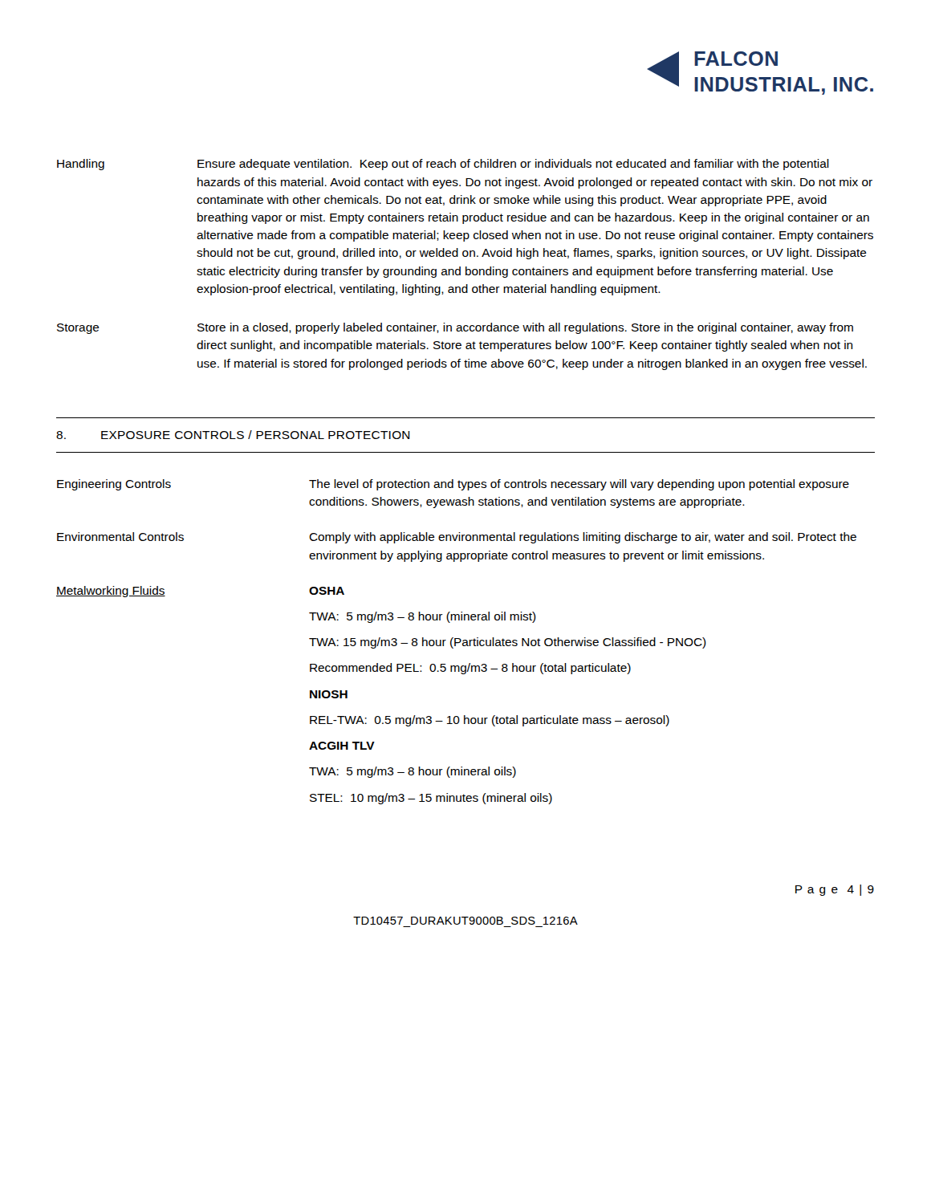FALCON
INDUSTRIAL, INC.
| Handling | Ensure adequate ventilation. Keep out of reach of children or individuals not educated and familiar with the potential hazards of this material. Avoid contact with eyes. Do not ingest. Avoid prolonged or repeated contact with skin. Do not mix or contaminate with other chemicals. Do not eat, drink or smoke while using this product. Wear appropriate PPE, avoid breathing vapor or mist. Empty containers retain product residue and can be hazardous. Keep in the original container or an alternative made from a compatible material; keep closed when not in use. Do not reuse original container. Empty containers should not be cut, ground, drilled into, or welded on. Avoid high heat, flames, sparks, ignition sources, or UV light. Dissipate static electricity during transfer by grounding and bonding containers and equipment before transferring material. Use explosion-proof electrical, ventilating, lighting, and other material handling equipment. |
| Storage | Store in a closed, properly labeled container, in accordance with all regulations. Store in the original container, away from direct sunlight, and incompatible materials. Store at temperatures below 100°F. Keep container tightly sealed when not in use. If material is stored for prolonged periods of time above 60°C, keep under a nitrogen blanked in an oxygen free vessel. |
8. EXPOSURE CONTROLS / PERSONAL PROTECTION
| Engineering Controls | The level of protection and types of controls necessary will vary depending upon potential exposure conditions. Showers, eyewash stations, and ventilation systems are appropriate. |
| Environmental Controls | Comply with applicable environmental regulations limiting discharge to air, water and soil. Protect the environment by applying appropriate control measures to prevent or limit emissions. |
| Metalworking Fluids | OSHA TWA: 5 mg/m3 – 8 hour (mineral oil mist) TWA: 15 mg/m3 – 8 hour (Particulates Not Otherwise Classified - PNOC) Recommended PEL: 0.5 mg/m3 – 8 hour (total particulate) NIOSH REL-TWA: 0.5 mg/m3 – 10 hour (total particulate mass – aerosol) ACGIH TLV TWA: 5 mg/m3 – 8 hour (mineral oils) STEL: 10 mg/m3 – 15 minutes (mineral oils) |
P a g e 4 | 9
TD10457_DURAKUT9000B_SDS_1216A